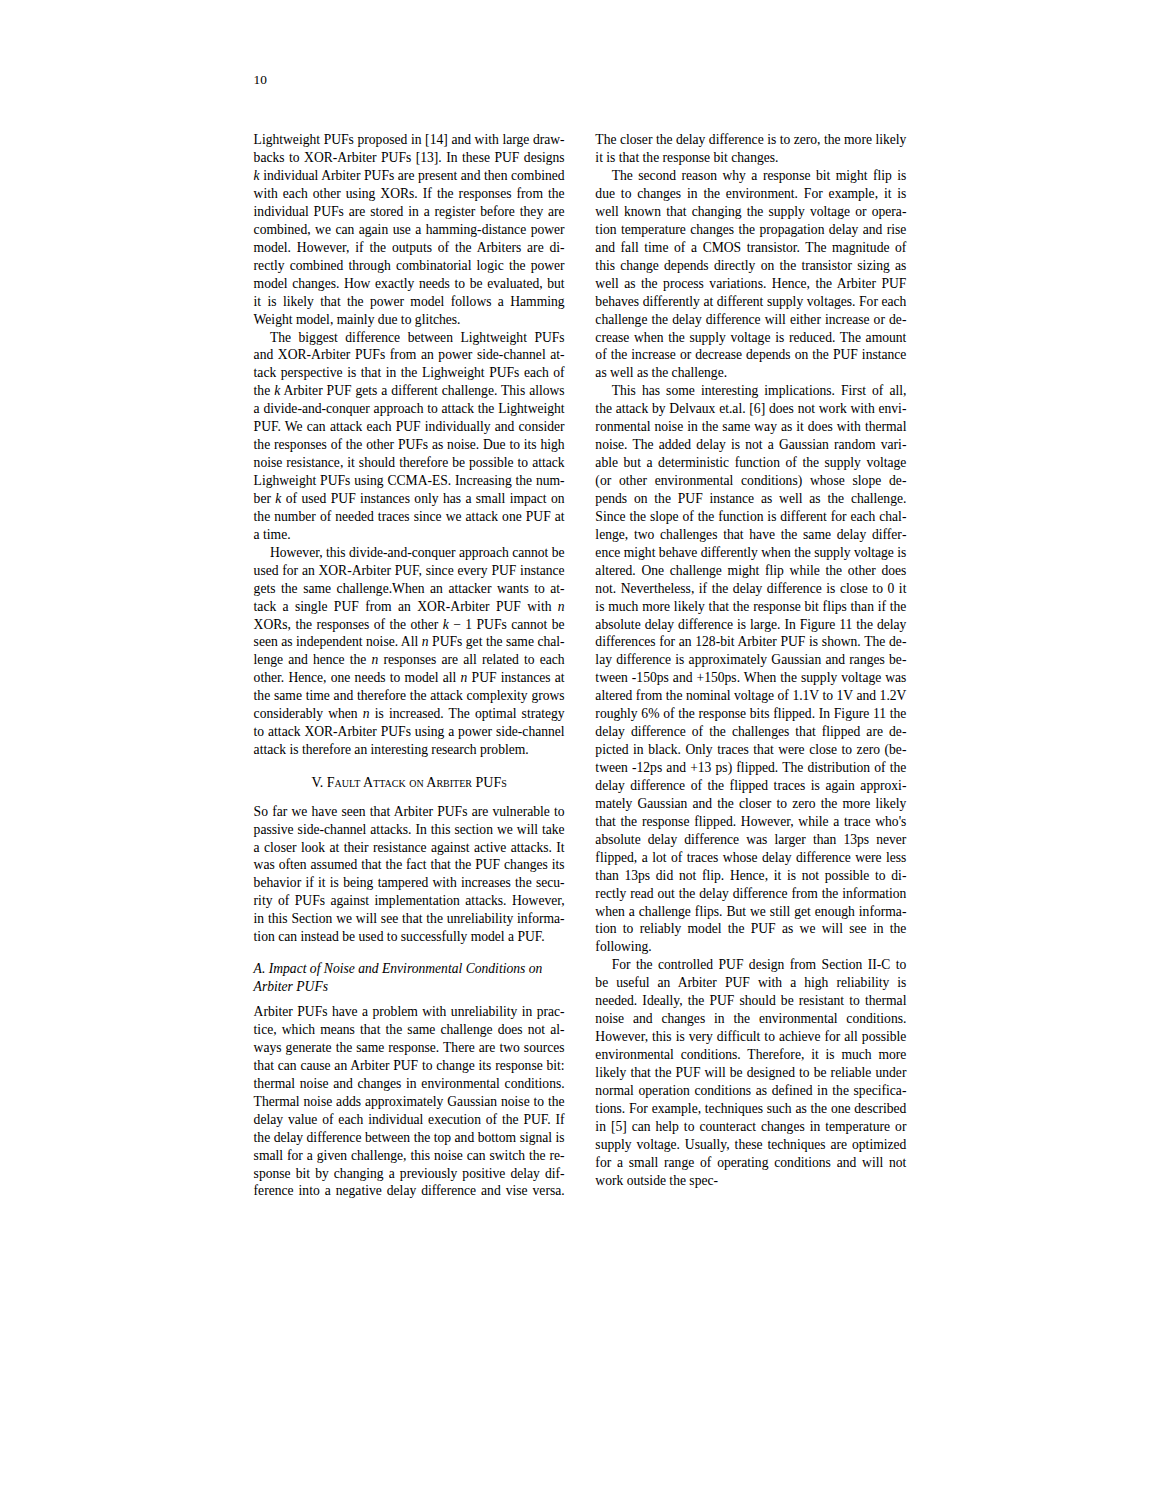10
Lightweight PUFs proposed in [14] and with large drawbacks to XOR-Arbiter PUFs [13]. In these PUF designs k individual Arbiter PUFs are present and then combined with each other using XORs. If the responses from the individual PUFs are stored in a register before they are combined, we can again use a hamming-distance power model. However, if the outputs of the Arbiters are directly combined through combinatorial logic the power model changes. How exactly needs to be evaluated, but it is likely that the power model follows a Hamming Weight model, mainly due to glitches.
The biggest difference between Lightweight PUFs and XOR-Arbiter PUFs from an power side-channel attack perspective is that in the Lighweight PUFs each of the k Arbiter PUF gets a different challenge. This allows a divide-and-conquer approach to attack the Lightweight PUF. We can attack each PUF individually and consider the responses of the other PUFs as noise. Due to its high noise resistance, it should therefore be possible to attack Lighweight PUFs using CCMA-ES. Increasing the number k of used PUF instances only has a small impact on the number of needed traces since we attack one PUF at a time.
However, this divide-and-conquer approach cannot be used for an XOR-Arbiter PUF, since every PUF instance gets the same challenge.When an attacker wants to attack a single PUF from an XOR-Arbiter PUF with n XORs, the responses of the other k − 1 PUFs cannot be seen as independent noise. All n PUFs get the same challenge and hence the n responses are all related to each other. Hence, one needs to model all n PUF instances at the same time and therefore the attack complexity grows considerably when n is increased. The optimal strategy to attack XOR-Arbiter PUFs using a power side-channel attack is therefore an interesting research problem.
V. Fault Attack on Arbiter PUFs
So far we have seen that Arbiter PUFs are vulnerable to passive side-channel attacks. In this section we will take a closer look at their resistance against active attacks. It was often assumed that the fact that the PUF changes its behavior if it is being tampered with increases the security of PUFs against implementation attacks. However, in this Section we will see that the unreliability information can instead be used to successfully model a PUF.
A. Impact of Noise and Environmental Conditions on Arbiter PUFs
Arbiter PUFs have a problem with unreliability in practice, which means that the same challenge does not always generate the same response. There are two sources that can cause an Arbiter PUF to change its response bit: thermal noise and changes in environmental conditions. Thermal noise adds approximately Gaussian noise to the delay value of each individual execution of the PUF. If the delay difference between the top and bottom signal is small for a given challenge, this noise can switch the response bit by changing a previously positive delay difference into a negative delay difference and vise versa. The closer the delay difference is to zero, the more likely it is that the response bit changes.
The second reason why a response bit might flip is due to changes in the environment. For example, it is well known that changing the supply voltage or operation temperature changes the propagation delay and rise and fall time of a CMOS transistor. The magnitude of this change depends directly on the transistor sizing as well as the process variations. Hence, the Arbiter PUF behaves differently at different supply voltages. For each challenge the delay difference will either increase or decrease when the supply voltage is reduced. The amount of the increase or decrease depends on the PUF instance as well as the challenge.
This has some interesting implications. First of all, the attack by Delvaux et.al. [6] does not work with environmental noise in the same way as it does with thermal noise. The added delay is not a Gaussian random variable but a deterministic function of the supply voltage (or other environmental conditions) whose slope depends on the PUF instance as well as the challenge. Since the slope of the function is different for each challenge, two challenges that have the same delay difference might behave differently when the supply voltage is altered. One challenge might flip while the other does not. Nevertheless, if the delay difference is close to 0 it is much more likely that the response bit flips than if the absolute delay difference is large. In Figure 11 the delay differences for an 128-bit Arbiter PUF is shown. The delay difference is approximately Gaussian and ranges between -150ps and +150ps. When the supply voltage was altered from the nominal voltage of 1.1V to 1V and 1.2V roughly 6% of the response bits flipped. In Figure 11 the delay difference of the challenges that flipped are depicted in black. Only traces that were close to zero (between -12ps and +13 ps) flipped. The distribution of the delay difference of the flipped traces is again approximately Gaussian and the closer to zero the more likely that the response flipped. However, while a trace who's absolute delay difference was larger than 13ps never flipped, a lot of traces whose delay difference were less than 13ps did not flip. Hence, it is not possible to directly read out the delay difference from the information when a challenge flips. But we still get enough information to reliably model the PUF as we will see in the following.
For the controlled PUF design from Section II-C to be useful an Arbiter PUF with a high reliability is needed. Ideally, the PUF should be resistant to thermal noise and changes in the environmental conditions. However, this is very difficult to achieve for all possible environmental conditions. Therefore, it is much more likely that the PUF will be designed to be reliable under normal operation conditions as defined in the specifications. For example, techniques such as the one described in [5] can help to counteract changes in temperature or supply voltage. Usually, these techniques are optimized for a small range of operating conditions and will not work outside the spec-